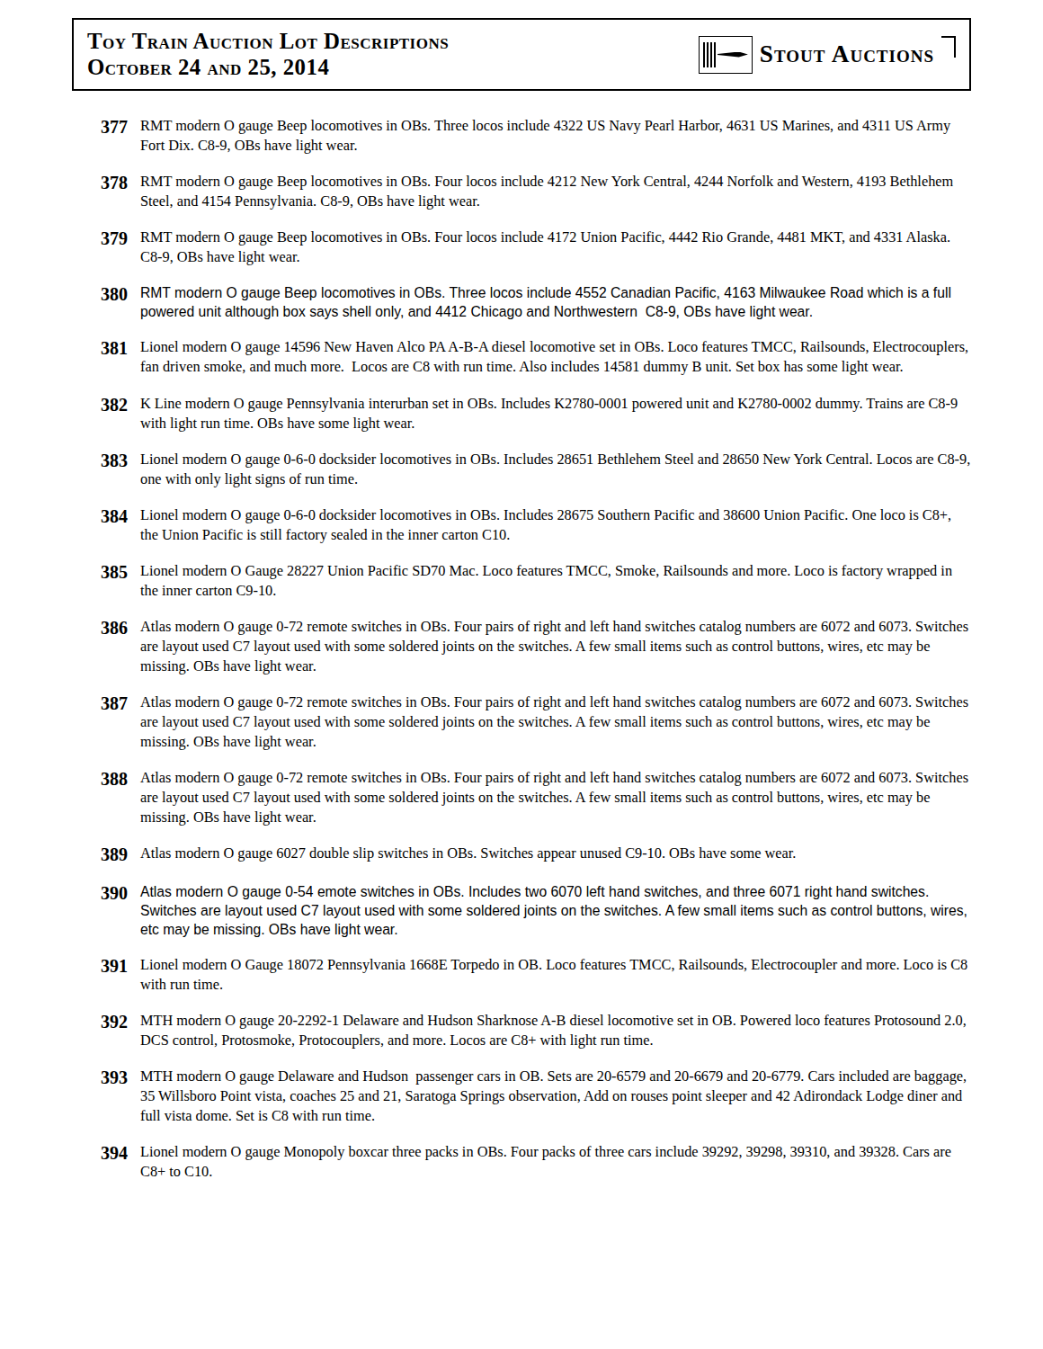Toy Train Auction Lot Descriptions
October 24 and 25, 2014
Stout Auctions
377
RMT modern O gauge Beep locomotives in OBs. Three locos include 4322 US Navy Pearl Harbor, 4631 US Marines, and 4311 US Army Fort Dix. C8-9, OBs have light wear.
378
RMT modern O gauge Beep locomotives in OBs. Four locos include 4212 New York Central, 4244 Norfolk and Western, 4193 Bethlehem Steel, and 4154 Pennsylvania. C8-9, OBs have light wear.
379
RMT modern O gauge Beep locomotives in OBs. Four locos include 4172 Union Pacific, 4442 Rio Grande, 4481 MKT, and 4331 Alaska. C8-9, OBs have light wear.
380
RMT modern O gauge Beep locomotives in OBs. Three locos include 4552 Canadian Pacific, 4163 Milwaukee Road which is a full powered unit although box says shell only, and 4412 Chicago and Northwestern C8-9, OBs have light wear.
381
Lionel modern O gauge 14596 New Haven Alco PA A-B-A diesel locomotive set in OBs. Loco features TMCC, Railsounds, Electrocouplers, fan driven smoke, and much more. Locos are C8 with run time. Also includes 14581 dummy B unit. Set box has some light wear.
382
K Line modern O gauge Pennsylvania interurban set in OBs. Includes K2780-0001 powered unit and K2780-0002 dummy. Trains are C8-9 with light run time. OBs have some light wear.
383
Lionel modern O gauge 0-6-0 docksider locomotives in OBs. Includes 28651 Bethlehem Steel and 28650 New York Central. Locos are C8-9, one with only light signs of run time.
384
Lionel modern O gauge 0-6-0 docksider locomotives in OBs. Includes 28675 Southern Pacific and 38600 Union Pacific. One loco is C8+, the Union Pacific is still factory sealed in the inner carton C10.
385
Lionel modern O Gauge 28227 Union Pacific SD70 Mac. Loco features TMCC, Smoke, Railsounds and more. Loco is factory wrapped in the inner carton C9-10.
386
Atlas modern O gauge 0-72 remote switches in OBs. Four pairs of right and left hand switches catalog numbers are 6072 and 6073. Switches are layout used C7 layout used with some soldered joints on the switches. A few small items such as control buttons, wires, etc may be missing. OBs have light wear.
387
Atlas modern O gauge 0-72 remote switches in OBs. Four pairs of right and left hand switches catalog numbers are 6072 and 6073. Switches are layout used C7 layout used with some soldered joints on the switches. A few small items such as control buttons, wires, etc may be missing. OBs have light wear.
388
Atlas modern O gauge 0-72 remote switches in OBs. Four pairs of right and left hand switches catalog numbers are 6072 and 6073. Switches are layout used C7 layout used with some soldered joints on the switches. A few small items such as control buttons, wires, etc may be missing. OBs have light wear.
389
Atlas modern O gauge 6027 double slip switches in OBs. Switches appear unused C9-10. OBs have some wear.
390
Atlas modern O gauge 0-54 emote switches in OBs. Includes two 6070 left hand switches, and three 6071 right hand switches. Switches are layout used C7 layout used with some soldered joints on the switches. A few small items such as control buttons, wires, etc may be missing. OBs have light wear.
391
Lionel modern O Gauge 18072 Pennsylvania 1668E Torpedo in OB. Loco features TMCC, Railsounds, Electrocoupler and more. Loco is C8 with run time.
392
MTH modern O gauge 20-2292-1 Delaware and Hudson Sharknose A-B diesel locomotive set in OB. Powered loco features Protosound 2.0, DCS control, Protosmoke, Protocouplers, and more. Locos are C8+ with light run time.
393
MTH modern O gauge Delaware and Hudson passenger cars in OB. Sets are 20-6579 and 20-6679 and 20-6779. Cars included are baggage, 35 Willsboro Point vista, coaches 25 and 21, Saratoga Springs observation, Add on rouses point sleeper and 42 Adirondack Lodge diner and full vista dome. Set is C8 with run time.
394
Lionel modern O gauge Monopoly boxcar three packs in OBs. Four packs of three cars include 39292, 39298, 39310, and 39328. Cars are C8+ to C10.